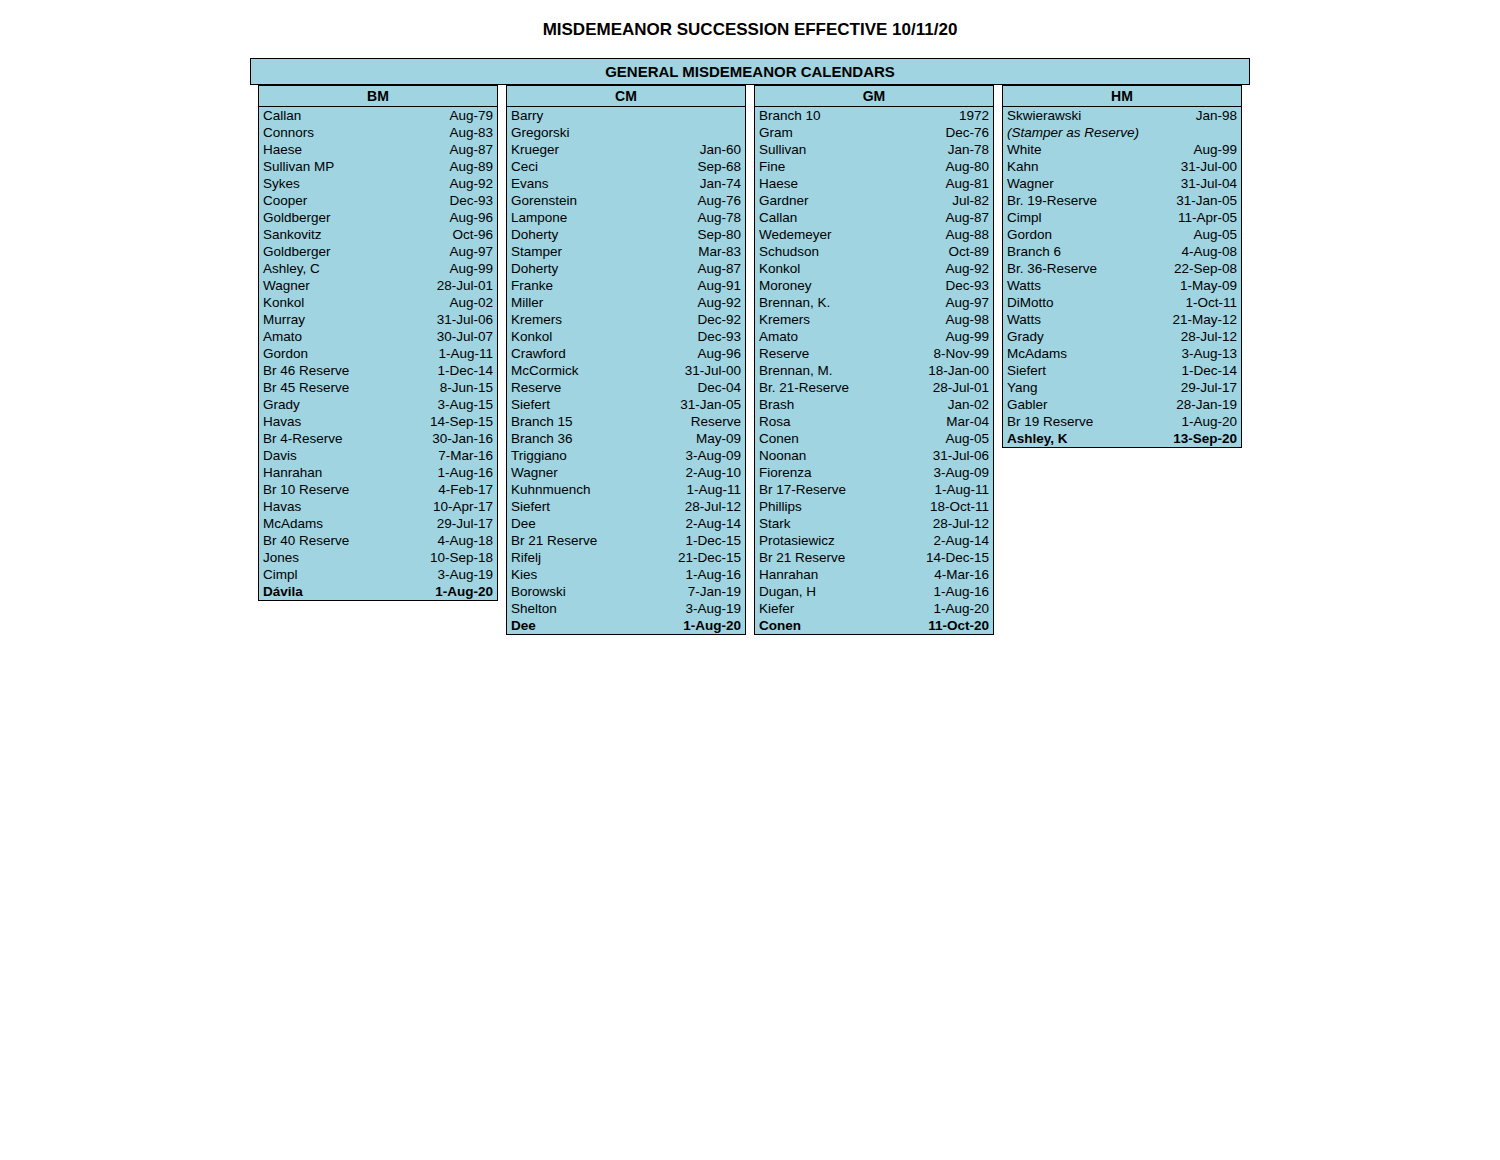MISDEMEANOR SUCCESSION EFFECTIVE 10/11/20
| GENERAL MISDEMEANOR CALENDARS |
| / BM / / --- / / Callan / Aug-79 / / Connors / Aug-83 / / Haese / Aug-87 / / Sullivan MP / Aug-89 / / Sykes / Aug-92 / / Cooper / Dec-93 / / Goldberger / Aug-96 / / Sankovitz / Oct-96 / / Goldberger / Aug-97 / / Ashley, C / Aug-99 / / Wagner / 28-Jul-01 / / Konkol / Aug-02 / / Murray / 31-Jul-06 / / Amato / 30-Jul-07 / / Gordon / 1-Aug-11 / / Br 46 Reserve / 1-Dec-14 / / Br 45 Reserve / 8-Jun-15 / / Grady / 3-Aug-15 / / Havas / 14-Sep-15 / / Br 4-Reserve / 30-Jan-16 / / Davis / 7-Mar-16 / / Hanrahan / 1-Aug-16 / / Br 10 Reserve / 4-Feb-17 / / Havas / 10-Apr-17 / / McAdams / 29-Jul-17 / / Br 40 Reserve / 4-Aug-18 / / Jones / 10-Sep-18 / / Cimpl / 3-Aug-19 / / Dávila / 1-Aug-20 / | / CM / / --- / / Barry / / / Gregorski / / / Krueger / Jan-60 / / Ceci / Sep-68 / / Evans / Jan-74 / / Gorenstein / Aug-76 / / Lampone / Aug-78 / / Doherty / Sep-80 / / Stamper / Mar-83 / / Doherty / Aug-87 / / Franke / Aug-91 / / Miller / Aug-92 / / Kremers / Dec-92 / / Konkol / Dec-93 / / Crawford / Aug-96 / / McCormick / 31-Jul-00 / / Reserve / Dec-04 / / Siefert / 31-Jan-05 / / Branch 15 / Reserve / / Branch 36 / May-09 / / Triggiano / 3-Aug-09 / / Wagner / 2-Aug-10 / / Kuhnmuench / 1-Aug-11 / / Siefert / 28-Jul-12 / / Dee / 2-Aug-14 / / Br 21 Reserve / 1-Dec-15 / / Rifelj / 21-Dec-15 / / Kies / 1-Aug-16 / / Borowski / 7-Jan-19 / / Shelton / 3-Aug-19 / / Dee / 1-Aug-20 / | / GM / / --- / / Branch 10 / 1972 / / Gram / Dec-76 / / Sullivan / Jan-78 / / Fine / Aug-80 / / Haese / Aug-81 / / Gardner / Jul-82 / / Callan / Aug-87 / / Wedemeyer / Aug-88 / / Schudson / Oct-89 / / Konkol / Aug-92 / / Moroney / Dec-93 / / Brennan, K. / Aug-97 / / Kremers / Aug-98 / / Amato / Aug-99 / / Reserve / 8-Nov-99 / / Brennan, M. / 18-Jan-00 / / Br. 21-Reserve / 28-Jul-01 / / Brash / Jan-02 / / Rosa / Mar-04 / / Conen / Aug-05 / / Noonan / 31-Jul-06 / / Fiorenza / 3-Aug-09 / / Br 17-Reserve / 1-Aug-11 / / Phillips / 18-Oct-11 / / Stark / 28-Jul-12 / / Protasiewicz / 2-Aug-14 / / Br 21 Reserve / 14-Dec-15 / / Hanrahan / 4-Mar-16 / / Dugan, H / 1-Aug-16 / / Kiefer / 1-Aug-20 / / Conen / 11-Oct-20 / | / HM / / --- / / Skwierawski / Jan-98 / / (Stamper as Reserve) / / White / Aug-99 / / Kahn / 31-Jul-00 / / Wagner / 31-Jul-04 / / Br. 19-Reserve / 31-Jan-05 / / Cimpl / 11-Apr-05 / / Gordon / Aug-05 / / Branch 6 / 4-Aug-08 / / Br. 36-Reserve / 22-Sep-08 / / Watts / 1-May-09 / / DiMotto / 1-Oct-11 / / Watts / 21-May-12 / / Grady / 28-Jul-12 / / McAdams / 3-Aug-13 / / Siefert / 1-Dec-14 / / Yang / 29-Jul-17 / / Gabler / 28-Jan-19 / / Br 19 Reserve / 1-Aug-20 / / Ashley, K / 13-Sep-20 / |